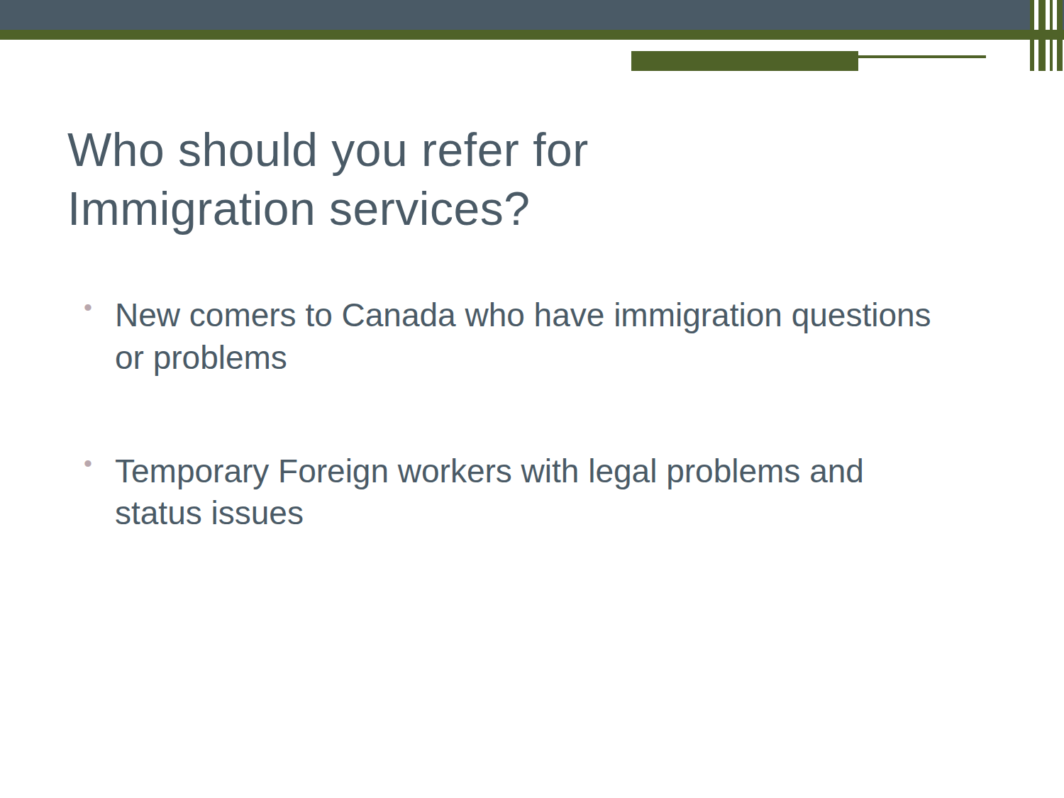Who should you refer for Immigration services?
New comers to Canada who have immigration questions or problems
Temporary Foreign workers with legal problems and status issues